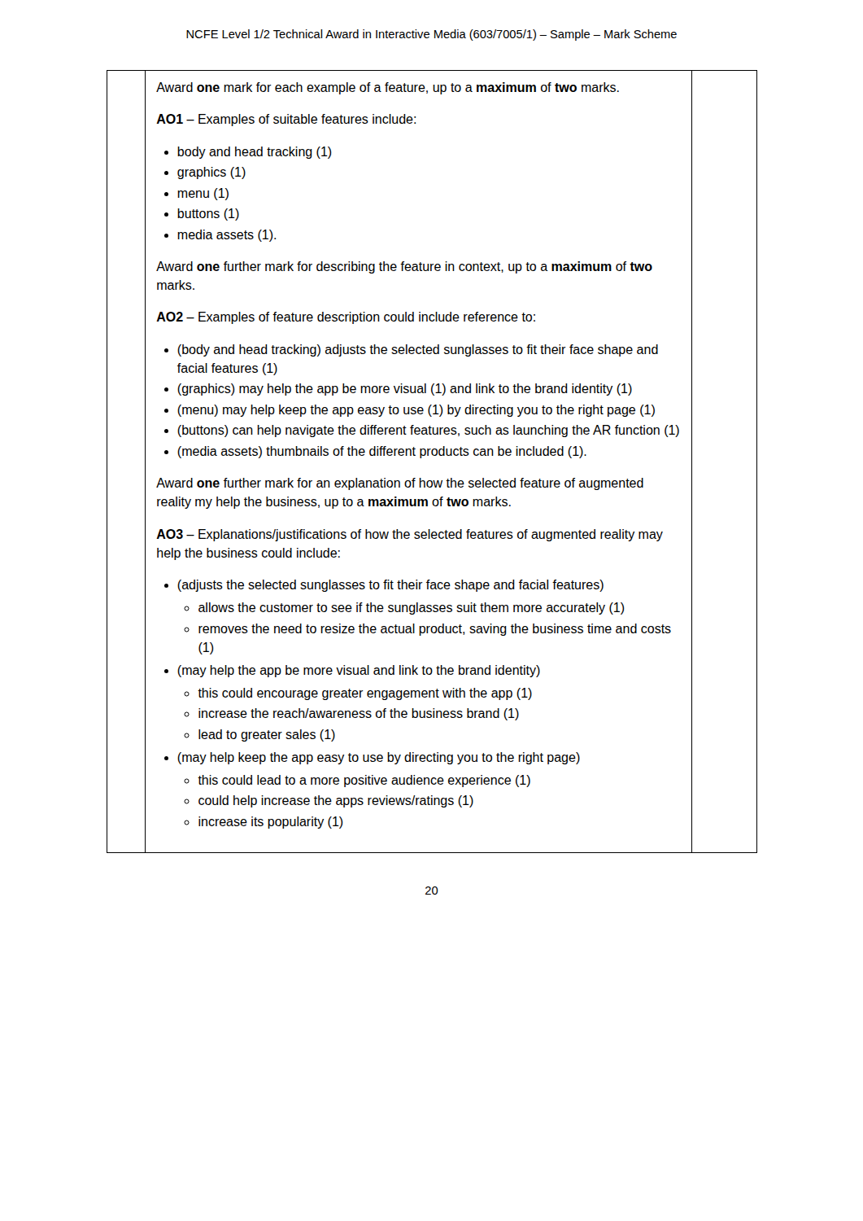NCFE Level 1/2 Technical Award in Interactive Media (603/7005/1) – Sample – Mark Scheme
| | Award one mark for each example of a feature, up to a maximum of two marks. AO1 – Examples of suitable features include: body and head tracking (1) graphics (1) menu (1) buttons (1) media assets (1). Award one further mark for describing the feature in context, up to a maximum of two marks. AO2 – Examples of feature description could include reference to: (body and head tracking) adjusts the selected sunglasses to fit their face shape and facial features (1) (graphics) may help the app be more visual (1) and link to the brand identity (1) (menu) may help keep the app easy to use (1) by directing you to the right page (1) (buttons) can help navigate the different features, such as launching the AR function (1) (media assets) thumbnails of the different products can be included (1). Award one further mark for an explanation of how the selected feature of augmented reality my help the business, up to a maximum of two marks. AO3 – Explanations/justifications of how the selected features of augmented reality may help the business could include: (adjusts the selected sunglasses to fit their face shape and facial features) allows the customer to see if the sunglasses suit them more accurately (1) removes the need to resize the actual product, saving the business time and costs (1) (may help the app be more visual and link to the brand identity) this could encourage greater engagement with the app (1) increase the reach/awareness of the business brand (1) lead to greater sales (1) (may help keep the app easy to use by directing you to the right page) this could lead to a more positive audience experience (1) could help increase the apps reviews/ratings (1) increase its popularity (1) | |
20